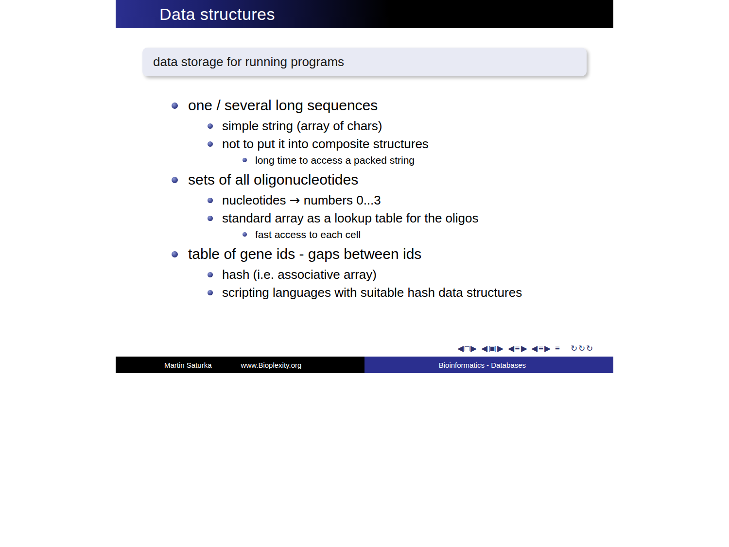Data structures
data storage for running programs
one / several long sequences
simple string (array of chars)
not to put it into composite structures
long time to access a packed string
sets of all oligonucleotides
nucleotides → numbers 0...3
standard array as a lookup table for the oligos
fast access to each cell
table of gene ids - gaps between ids
hash (i.e. associative array)
scripting languages with suitable hash data structures
◀□▶ ◀▣▶ ◀≡▶ ◀≡▶ ≡ ↻↻↻
Martin Saturka www.Bioplexity.org
Bioinformatics - Databases